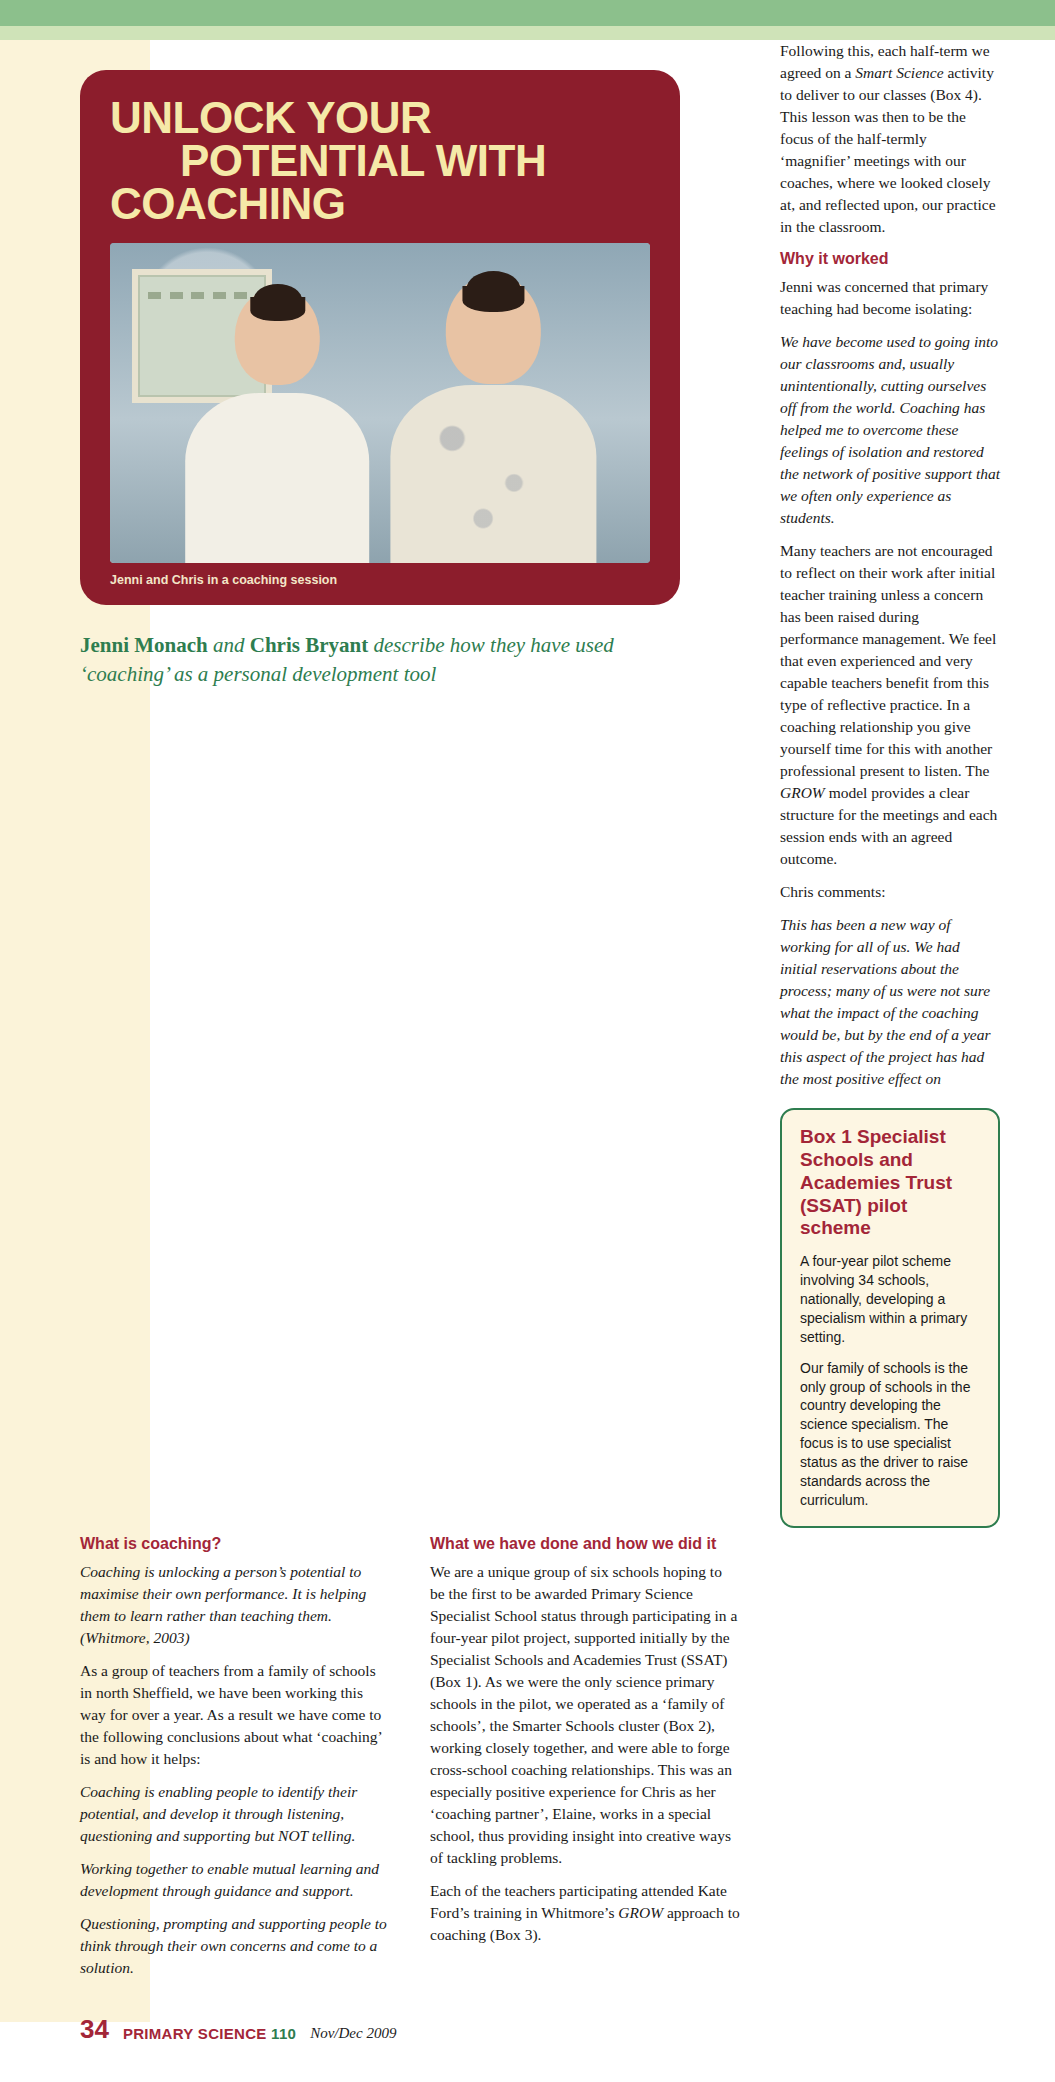Unlock yourpotential withcoaching
Jenni and Chris in a coaching session
Jenni Monach and Chris Bryant describe how they have used ‘coaching’ as a personal development tool
Following this, each half-term we agreed on a Smart Science activity to deliver to our classes (Box 4). This lesson was then to be the focus of the half-termly ‘magnifier’ meetings with our coaches, where we looked closely at, and reflected upon, our practice in the classroom.
Why it worked
Jenni was concerned that primary teaching had become isolating:
We have become used to going into our classrooms and, usually unintentionally, cutting ourselves off from the world. Coaching has helped me to overcome these feelings of isolation and restored the network of positive support that we often only experience as students.
Many teachers are not encouraged to reflect on their work after initial teacher training unless a concern has been raised during performance management. We feel that even experienced and very capable teachers benefit from this type of reflective practice. In a coaching relationship you give yourself time for this with another professional present to listen. The GROW model provides a clear structure for the meetings and each session ends with an agreed outcome.
Chris comments:
This has been a new way of working for all of us. We had initial reservations about the process; many of us were not sure what the impact of the coaching would be, but by the end of a year this aspect of the project has had the most positive effect on
Box 1 Specialist Schools and Academies Trust (SSAT) pilot scheme
A four-year pilot scheme involving 34 schools, nationally, developing a specialism within a primary setting.
Our family of schools is the only group of schools in the country developing the science specialism. The focus is to use specialist status as the driver to raise standards across the curriculum.
What is coaching?
Coaching is unlocking a person’s potential to maximise their own performance. It is helping them to learn rather than teaching them. (Whitmore, 2003)
As a group of teachers from a family of schools in north Sheffield, we have been working this way for over a year. As a result we have come to the following conclusions about what ‘coaching’ is and how it helps:
Coaching is enabling people to identify their potential, and develop it through listening, questioning and supporting but NOT telling.
Working together to enable mutual learning and development through guidance and support.
Questioning, prompting and supporting people to think through their own concerns and come to a solution.
What we have done and how we did it
We are a unique group of six schools hoping to be the first to be awarded Primary Science Specialist School status through participating in a four-year pilot project, supported initially by the Specialist Schools and Academies Trust (SSAT) (Box 1). As we were the only science primary schools in the pilot, we operated as a ‘family of schools’, the Smarter Schools cluster (Box 2), working closely together, and were able to forge cross-school coaching relationships. This was an especially positive experience for Chris as her ‘coaching partner’, Elaine, works in a special school, thus providing insight into creative ways of tackling problems.
Each of the teachers participating attended Kate Ford’s training in Whitmore’s GROW approach to coaching (Box 3).
34 PRIMARY SCIENCE 110 Nov/Dec 2009